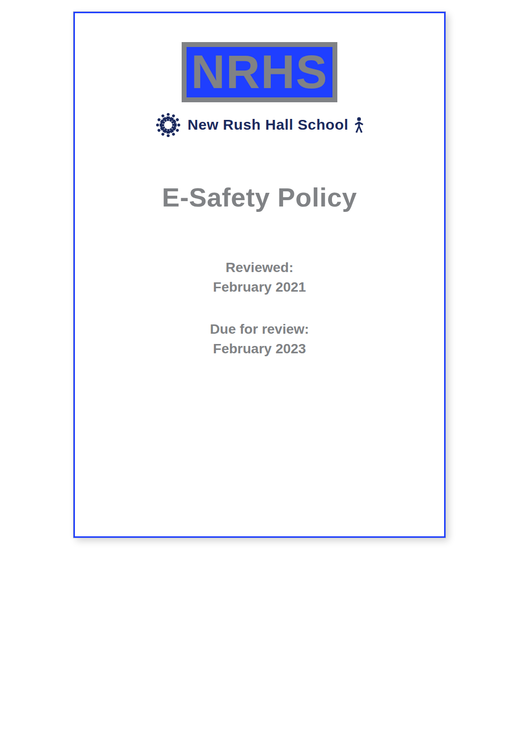NRHS
New Rush Hall School
E-Safety Policy
Reviewed:
February 2021
Due for review:
February 2023